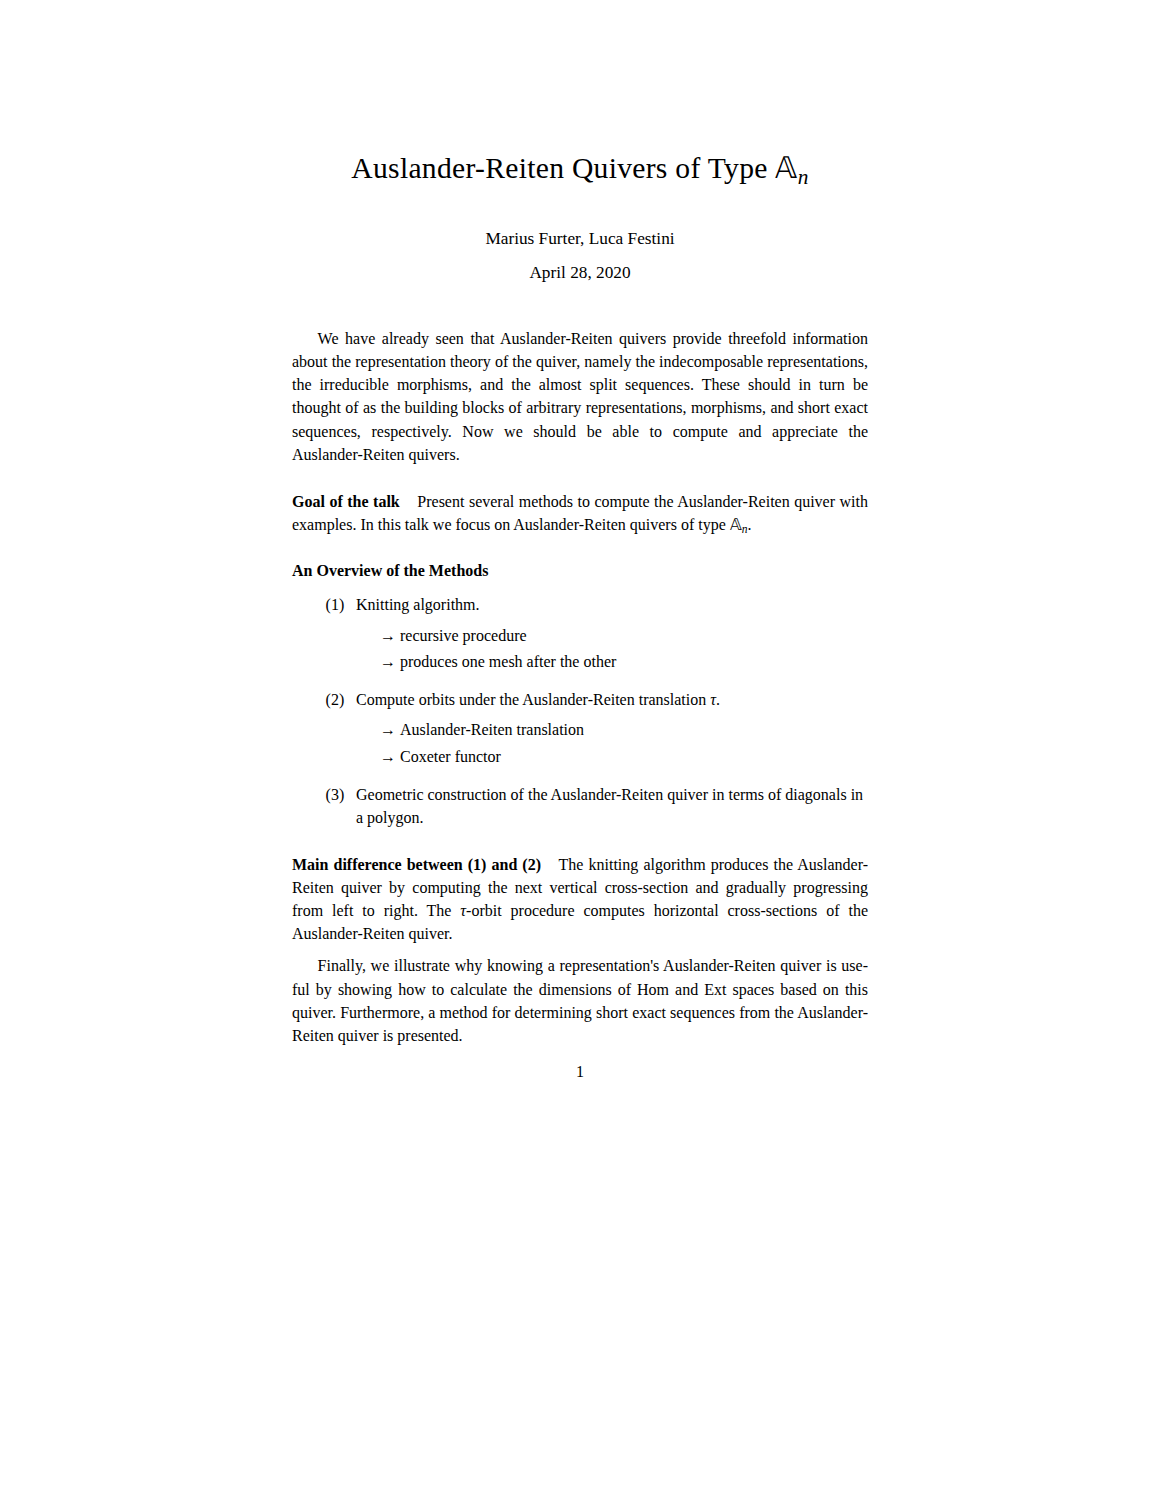Auslander-Reiten Quivers of Type 𝔸n
Marius Furter, Luca Festini
April 28, 2020
We have already seen that Auslander-Reiten quivers provide threefold information about the representation theory of the quiver, namely the indecomposable representations, the irreducible morphisms, and the almost split sequences. These should in turn be thought of as the building blocks of arbitrary representations, morphisms, and short exact sequences, respectively. Now we should be able to compute and appreciate the Auslander-Reiten quivers.
Goal of the talk Present several methods to compute the Auslander-Reiten quiver with examples. In this talk we focus on Auslander-Reiten quivers of type 𝔸n.
An Overview of the Methods
Knitting algorithm.
recursive procedure
produces one mesh after the other
Compute orbits under the Auslander-Reiten translation τ.
Auslander-Reiten translation
Coxeter functor
Geometric construction of the Auslander-Reiten quiver in terms of diagonals in a polygon.
Main difference between (1) and (2) The knitting algorithm produces the Auslander-Reiten quiver by computing the next vertical cross-section and gradually progressing from left to right. The τ-orbit procedure computes horizontal cross-sections of the Auslander-Reiten quiver.
Finally, we illustrate why knowing a representation's Auslander-Reiten quiver is useful by showing how to calculate the dimensions of Hom and Ext spaces based on this quiver. Furthermore, a method for determining short exact sequences from the Auslander-Reiten quiver is presented.
1